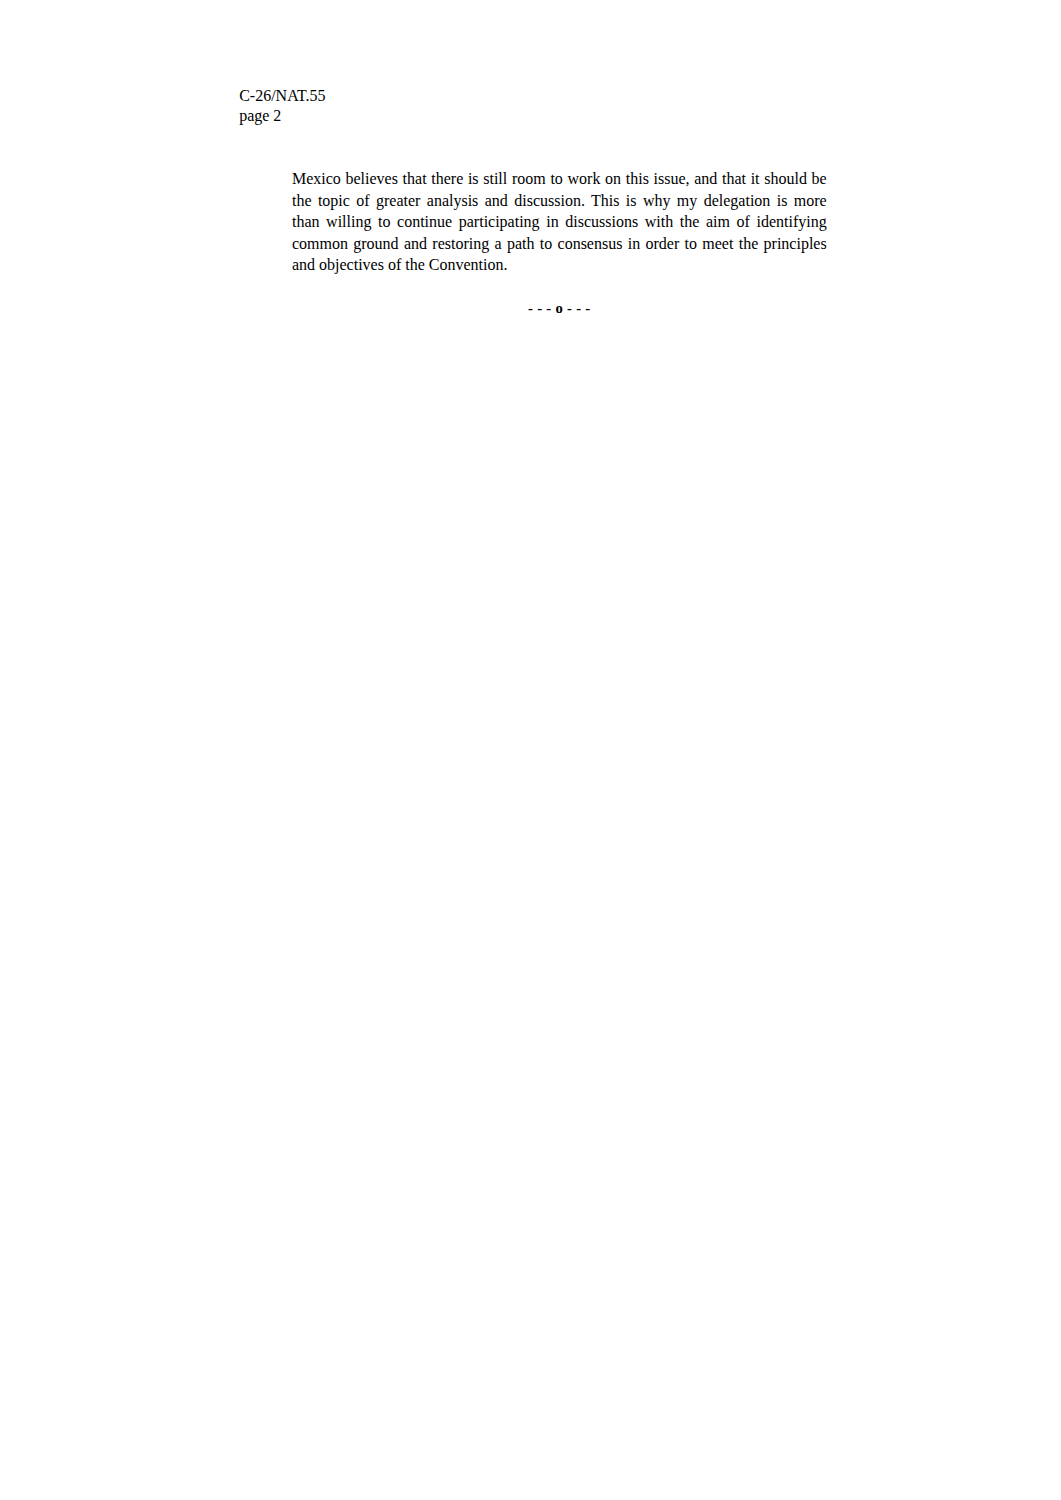C-26/NAT.55 page 2
Mexico believes that there is still room to work on this issue, and that it should be the topic of greater analysis and discussion. This is why my delegation is more than willing to continue participating in discussions with the aim of identifying common ground and restoring a path to consensus in order to meet the principles and objectives of the Convention.
- - - o - - -